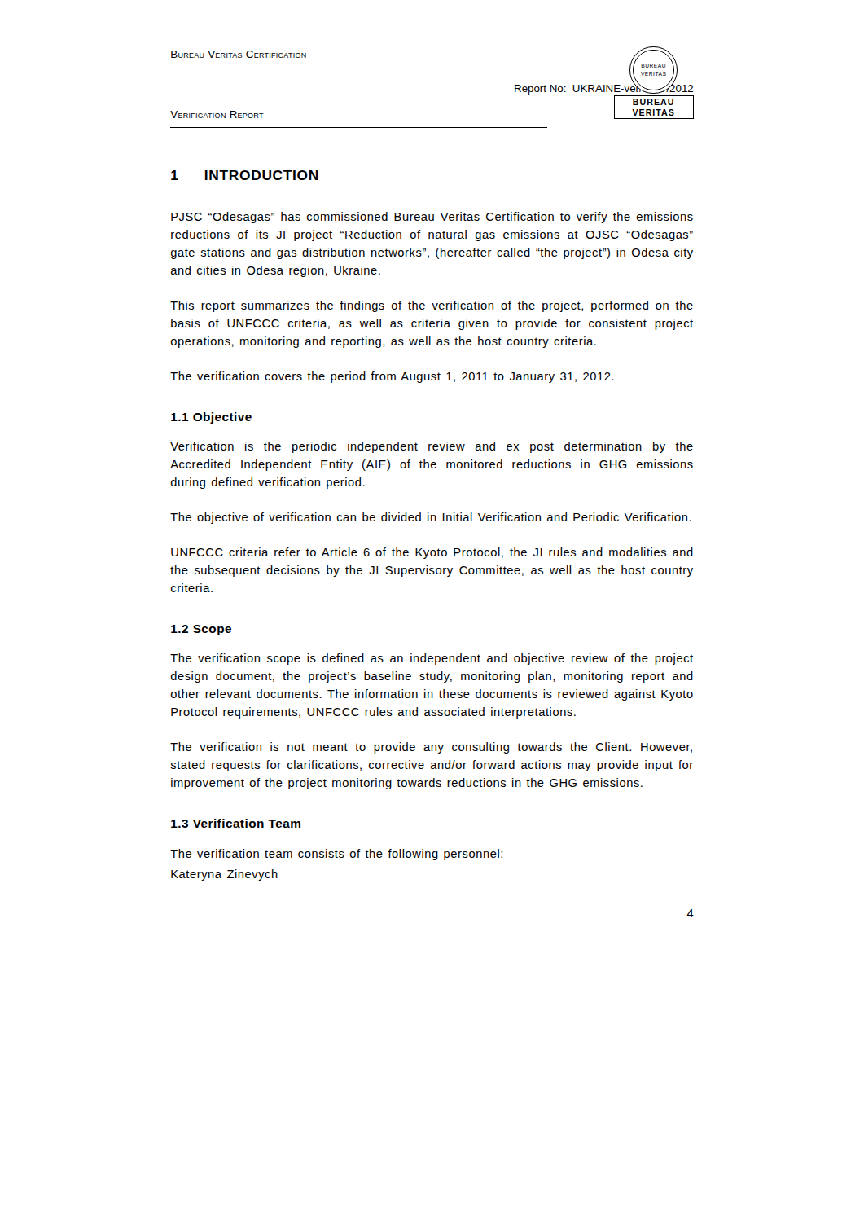Bureau Veritas Certification
BUREAU VERITAS
BUREAU
VERITAS
Report No: UKRAINE-ver/0437/2012
Verification Report
1 INTRODUCTION
PJSC “Odesagas” has commissioned Bureau Veritas Certification to verify the emissions reductions of its JI project “Reduction of natural gas emissions at OJSC “Odesagas” gate stations and gas distribution networks”, (hereafter called “the project”) in Odesa city and cities in Odesa region, Ukraine.
This report summarizes the findings of the verification of the project, performed on the basis of UNFCCC criteria, as well as criteria given to provide for consistent project operations, monitoring and reporting, as well as the host country criteria.
The verification covers the period from August 1, 2011 to January 31, 2012.
1.1 Objective
Verification is the periodic independent review and ex post determination by the Accredited Independent Entity (AIE) of the monitored reductions in GHG emissions during defined verification period.
The objective of verification can be divided in Initial Verification and Periodic Verification.
UNFCCC criteria refer to Article 6 of the Kyoto Protocol, the JI rules and modalities and the subsequent decisions by the JI Supervisory Committee, as well as the host country criteria.
1.2 Scope
The verification scope is defined as an independent and objective review of the project design document, the project’s baseline study, monitoring plan, monitoring report and other relevant documents. The information in these documents is reviewed against Kyoto Protocol requirements, UNFCCC rules and associated interpretations.
The verification is not meant to provide any consulting towards the Client. However, stated requests for clarifications, corrective and/or forward actions may provide input for improvement of the project monitoring towards reductions in the GHG emissions.
1.3 Verification Team
The verification team consists of the following personnel:
Kateryna Zinevych
4